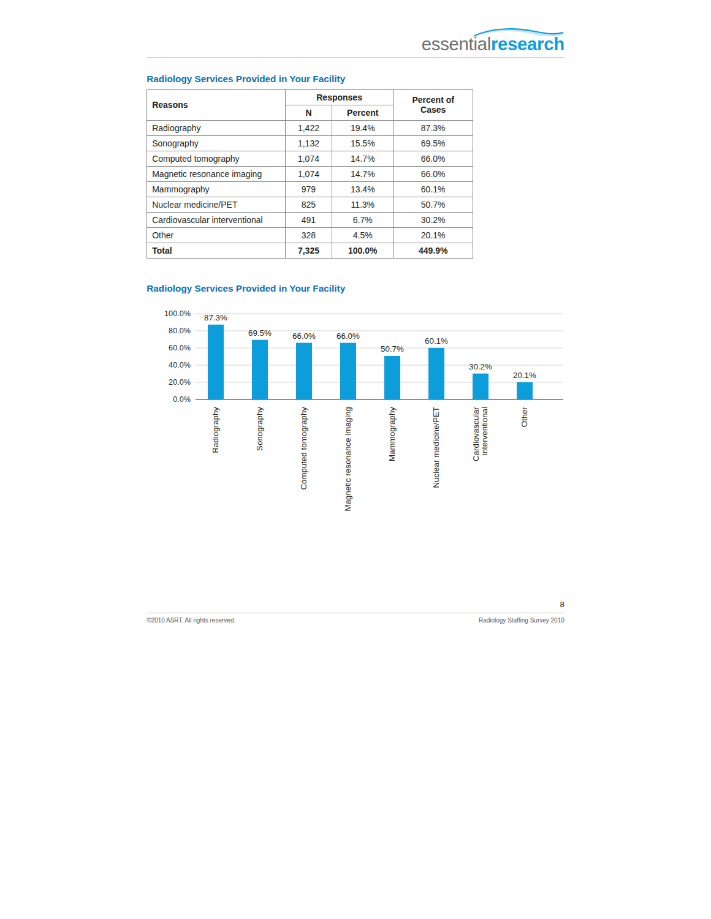essential research
Radiology Services Provided in Your Facility
| Reasons | Responses | Percent of Cases |
| --- | --- | --- |
| N | Percent |
| Radiography | 1,422 | 19.4% | 87.3% |
| Sonography | 1,132 | 15.5% | 69.5% |
| Computed tomography | 1,074 | 14.7% | 66.0% |
| Magnetic resonance imaging | 1,074 | 14.7% | 66.0% |
| Mammography | 979 | 13.4% | 60.1% |
| Nuclear medicine/PET | 825 | 11.3% | 50.7% |
| Cardiovascular interventional | 491 | 6.7% | 30.2% |
| Other | 328 | 4.5% | 20.1% |
| Total | 7,325 | 100.0% | 449.9% |
Radiology Services Provided in Your Facility
100.0% 80.0% 60.0% 40.0% 20.0% 0.0% 87.3% 69.5% 66.0% 66.0% 50.7% 60.1% 30.2% 20.1% Radiography Sonography Computed tomography Magnetic resonance imaging Mammography Nuclear medicine/PET Cardiovascular interventional Other
8
©2010 ASRT. All rights reserved. Radiology Staffing Survey 2010